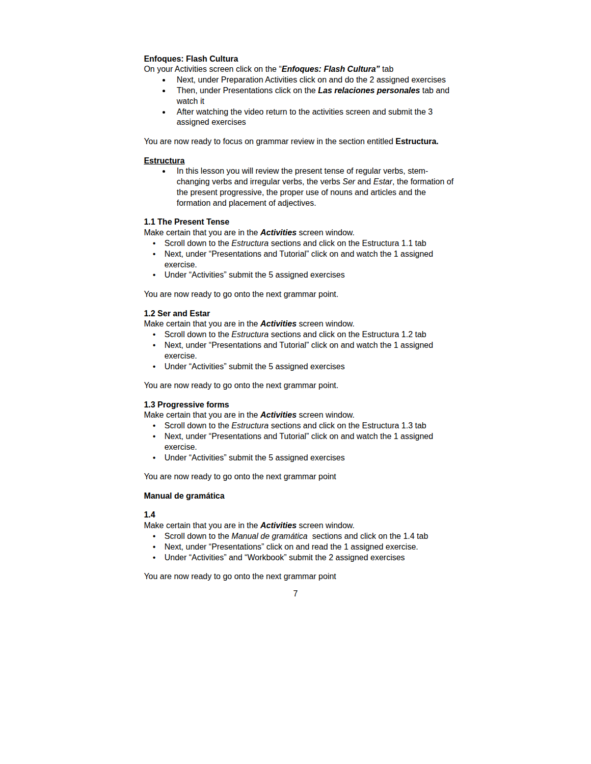Enfoques: Flash Cultura
On your Activities screen click on the “Enfoques: Flash Cultura” tab
Next, under Preparation Activities click on and do the 2 assigned exercises
Then, under Presentations click on the Las relaciones personales tab and watch it
After watching the video return to the activities screen and submit the 3 assigned exercises
You are now ready to focus on grammar review in the section entitled Estructura.
Estructura
In this lesson you will review the present tense of regular verbs, stem-changing verbs and irregular verbs, the verbs Ser and Estar, the formation of the present progressive, the proper use of nouns and articles and the formation and placement of adjectives.
1.1 The Present Tense
Make certain that you are in the Activities screen window.
•Scroll down to the Estructura sections and click on the Estructura 1.1 tab
•Next, under “Presentations and Tutorial” click on and watch the 1 assigned exercise.
•Under “Activities” submit the 5 assigned exercises
You are now ready to go onto the next grammar point.
1.2 Ser and Estar
Make certain that you are in the Activities screen window.
•Scroll down to the Estructura sections and click on the Estructura 1.2 tab
•Next, under “Presentations and Tutorial” click on and watch the 1 assigned exercise.
•Under “Activities” submit the 5 assigned exercises
You are now ready to go onto the next grammar point.
1.3 Progressive forms
Make certain that you are in the Activities screen window.
•Scroll down to the Estructura sections and click on the Estructura 1.3 tab
•Next, under “Presentations and Tutorial” click on and watch the 1 assigned exercise.
•Under “Activities” submit the 5 assigned exercises
You are now ready to go onto the next grammar point
Manual de gramática
1.4
Make certain that you are in the Activities screen window.
•Scroll down to the Manual de gramática sections and click on the 1.4 tab
•Next, under “Presentations” click on and read the 1 assigned exercise.
•Under “Activities” and “Workbook” submit the 2 assigned exercises
You are now ready to go onto the next grammar point
7